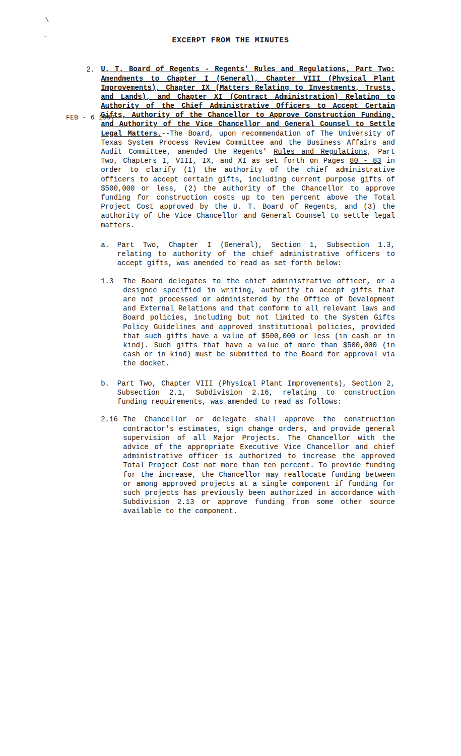\ ·
EXCERPT FROM THE MINUTES
FEB - 6 1997
2.
U. T. Board of Regents - Regents' Rules and Regulations, Part Two: Amendments to Chapter I (General), Chapter VIII (Physical Plant Improvements), Chapter IX (Matters Relating to Investments, Trusts, and Lands), and Chapter XI (Contract Administration) Relating to Authority of the Chief Administrative Officers to Accept Certain Gifts, Authority of the Chancellor to Approve Construction Funding, and Authority of the Vice Chancellor and General Counsel to Settle Legal Matters.--The Board, upon recommendation of The University of Texas System Process Review Committee and the Business Affairs and Audit Committee, amended the Regents' Rules and Regulations, Part Two, Chapters I, VIII, IX, and XI as set forth on Pages 80 - 83 in order to clarify (1) the authority of the chief administrative officers to accept certain gifts, including current purpose gifts of $500,000 or less, (2) the authority of the Chancellor to approve funding for construction costs up to ten percent above the Total Project Cost approved by the U. T. Board of Regents, and (3) the authority of the Vice Chancellor and General Counsel to settle legal matters.
a.
Part Two, Chapter I (General), Section 1, Subsection 1.3, relating to authority of the chief administrative officers to accept gifts, was amended to read as set forth below:
1.3
The Board delegates to the chief administrative officer, or a designee specified in writing, authority to accept gifts that are not processed or administered by the Office of Development and External Relations and that conform to all relevant laws and Board policies, including but not limited to the System Gifts Policy Guidelines and approved institutional policies, provided that such gifts have a value of $500,000 or less (in cash or in kind). Such gifts that have a value of more than $500,000 (in cash or in kind) must be submitted to the Board for approval via the docket.
b.
Part Two, Chapter VIII (Physical Plant Improvements), Section 2, Subsection 2.1, Subdivision 2.16, relating to construction funding requirements, was amended to read as follows:
2.16
The Chancellor or delegate shall approve the construction contractor's estimates, sign change orders, and provide general supervision of all Major Projects. The Chancellor with the advice of the appropriate Executive Vice Chancellor and chief administrative officer is authorized to increase the approved Total Project Cost not more than ten percent. To provide funding for the increase, the Chancellor may reallocate funding between or among approved projects at a single component if funding for such projects has previously been authorized in accordance with Subdivision 2.13 or approve funding from some other source available to the component.